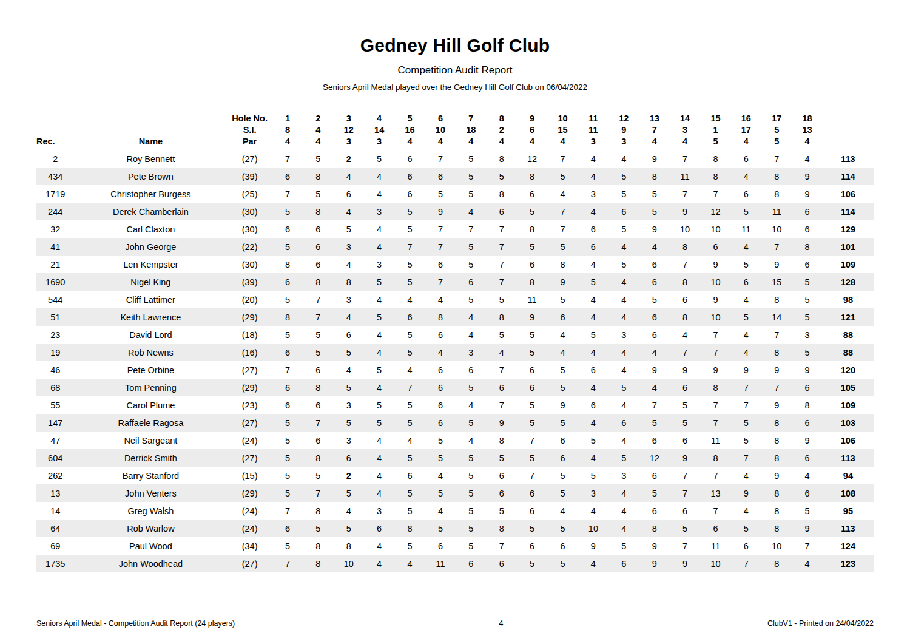Gedney Hill Golf Club
Competition Audit Report
Seniors April Medal played over the Gedney Hill Golf Club on 06/04/2022
| | | Hole No. | 1 | 2 | 3 | 4 | 5 | 6 | 7 | 8 | 9 | 10 | 11 | 12 | 13 | 14 | 15 | 16 | 17 | 18 | |
| --- | --- | --- | --- | --- | --- | --- | --- | --- | --- | --- | --- | --- | --- | --- | --- | --- | --- | --- | --- | --- | --- |
| | | S.I. | 8 | 4 | 12 | 14 | 16 | 10 | 18 | 2 | 6 | 15 | 11 | 9 | 7 | 3 | 1 | 17 | 5 | 13 | |
| Rec. | Name | Par | 4 | 4 | 3 | 3 | 4 | 4 | 4 | 4 | 4 | 4 | 3 | 3 | 4 | 4 | 5 | 4 | 5 | 4 | |
| 2 | Roy Bennett | (27) | 7 | 5 | 2 | 5 | 6 | 7 | 5 | 8 | 12 | 7 | 4 | 4 | 9 | 7 | 8 | 6 | 7 | 4 | 113 |
| 434 | Pete Brown | (39) | 6 | 8 | 4 | 4 | 6 | 6 | 5 | 5 | 8 | 5 | 4 | 5 | 8 | 11 | 8 | 4 | 8 | 9 | 114 |
| 1719 | Christopher Burgess | (25) | 7 | 5 | 6 | 4 | 6 | 5 | 5 | 8 | 6 | 4 | 3 | 5 | 5 | 7 | 7 | 6 | 8 | 9 | 106 |
| 244 | Derek Chamberlain | (30) | 5 | 8 | 4 | 3 | 5 | 9 | 4 | 6 | 5 | 7 | 4 | 6 | 5 | 9 | 12 | 5 | 11 | 6 | 114 |
| 32 | Carl Claxton | (30) | 6 | 6 | 5 | 4 | 5 | 7 | 7 | 7 | 8 | 7 | 6 | 5 | 9 | 10 | 10 | 11 | 10 | 6 | 129 |
| 41 | John George | (22) | 5 | 6 | 3 | 4 | 7 | 7 | 5 | 7 | 5 | 5 | 6 | 4 | 4 | 8 | 6 | 4 | 7 | 8 | 101 |
| 21 | Len Kempster | (30) | 8 | 6 | 4 | 3 | 5 | 6 | 5 | 7 | 6 | 8 | 4 | 5 | 6 | 7 | 9 | 5 | 9 | 6 | 109 |
| 1690 | Nigel King | (39) | 6 | 8 | 8 | 5 | 5 | 7 | 6 | 7 | 8 | 9 | 5 | 4 | 6 | 8 | 10 | 6 | 15 | 5 | 128 |
| 544 | Cliff Lattimer | (20) | 5 | 7 | 3 | 4 | 4 | 4 | 5 | 5 | 11 | 5 | 4 | 4 | 5 | 6 | 9 | 4 | 8 | 5 | 98 |
| 51 | Keith Lawrence | (29) | 8 | 7 | 4 | 5 | 6 | 8 | 4 | 8 | 9 | 6 | 4 | 4 | 6 | 8 | 10 | 5 | 14 | 5 | 121 |
| 23 | David Lord | (18) | 5 | 5 | 6 | 4 | 5 | 6 | 4 | 5 | 5 | 4 | 5 | 3 | 6 | 4 | 7 | 4 | 7 | 3 | 88 |
| 19 | Rob Newns | (16) | 6 | 5 | 5 | 4 | 5 | 4 | 3 | 4 | 5 | 4 | 4 | 4 | 4 | 7 | 7 | 4 | 8 | 5 | 88 |
| 46 | Pete Orbine | (27) | 7 | 6 | 4 | 5 | 4 | 6 | 6 | 7 | 6 | 5 | 6 | 4 | 9 | 9 | 9 | 9 | 9 | 9 | 120 |
| 68 | Tom Penning | (29) | 6 | 8 | 5 | 4 | 7 | 6 | 5 | 6 | 6 | 5 | 4 | 5 | 4 | 6 | 8 | 7 | 7 | 6 | 105 |
| 55 | Carol Plume | (23) | 6 | 6 | 3 | 5 | 5 | 6 | 4 | 7 | 5 | 9 | 6 | 4 | 7 | 5 | 7 | 7 | 9 | 8 | 109 |
| 147 | Raffaele Ragosa | (27) | 5 | 7 | 5 | 5 | 5 | 6 | 5 | 9 | 5 | 5 | 4 | 6 | 5 | 5 | 7 | 5 | 8 | 6 | 103 |
| 47 | Neil Sargeant | (24) | 5 | 6 | 3 | 4 | 4 | 5 | 4 | 8 | 7 | 6 | 5 | 4 | 6 | 6 | 11 | 5 | 8 | 9 | 106 |
| 604 | Derrick Smith | (27) | 5 | 8 | 6 | 4 | 5 | 5 | 5 | 5 | 5 | 6 | 4 | 5 | 12 | 9 | 8 | 7 | 8 | 6 | 113 |
| 262 | Barry Stanford | (15) | 5 | 5 | 2 | 4 | 6 | 4 | 5 | 6 | 7 | 5 | 5 | 3 | 6 | 7 | 7 | 4 | 9 | 4 | 94 |
| 13 | John Venters | (29) | 5 | 7 | 5 | 4 | 5 | 5 | 5 | 6 | 6 | 5 | 3 | 4 | 5 | 7 | 13 | 9 | 8 | 6 | 108 |
| 14 | Greg Walsh | (24) | 7 | 8 | 4 | 3 | 5 | 4 | 5 | 5 | 6 | 4 | 4 | 4 | 6 | 6 | 7 | 4 | 8 | 5 | 95 |
| 64 | Rob Warlow | (24) | 6 | 5 | 5 | 6 | 8 | 5 | 5 | 8 | 5 | 5 | 10 | 4 | 8 | 5 | 6 | 5 | 8 | 9 | 113 |
| 69 | Paul Wood | (34) | 5 | 8 | 8 | 4 | 5 | 6 | 5 | 7 | 6 | 6 | 9 | 5 | 9 | 7 | 11 | 6 | 10 | 7 | 124 |
| 1735 | John Woodhead | (27) | 7 | 8 | 10 | 4 | 4 | 11 | 6 | 6 | 5 | 5 | 4 | 6 | 9 | 9 | 10 | 7 | 8 | 4 | 123 |
Seniors April Medal - Competition Audit Report (24 players)
4
ClubV1 - Printed on 24/04/2022